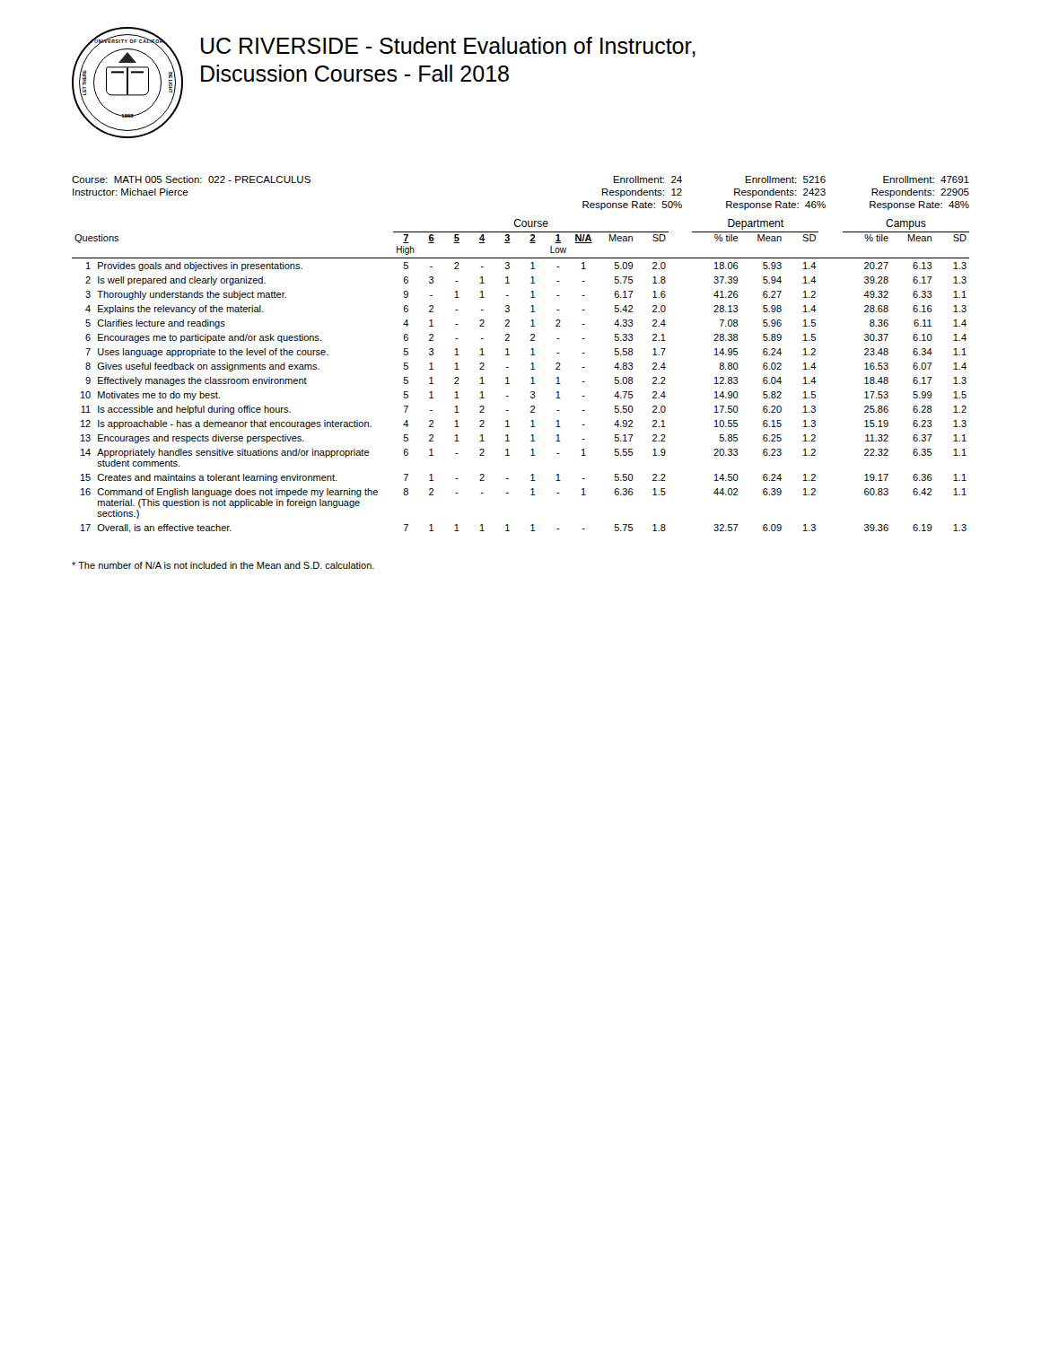THE UNIVERSITY OF CALIFORNIA
LET THERE
BE LIGHT
1868
UC RIVERSIDE - Student Evaluation of Instructor,
Discussion Courses - Fall 2018
Course: MATH 005 Section: 022 - PRECALCULUS
Instructor: Michael Pierce
Enrollment: 24
Respondents: 12
Response Rate: 50%
Enrollment: 5216
Respondents: 2423
Response Rate: 46%
Enrollment: 47691
Respondents: 22905
Response Rate: 48%
| | Course | | Department | | Campus |
| --- | --- | --- | --- | --- | --- |
| Questions | 7 | 6 | 5 | 4 | 3 | 2 | 1 | N/A | Mean | SD | | % tile | Mean | SD | | % tile | Mean | SD |
| | High | | | | | | Low | | |
| 1 | Provides goals and objectives in presentations. | 5 | - | 2 | - | 3 | 1 | - | 1 | 5.09 | 2.0 | | 18.06 | 5.93 | 1.4 | | 20.27 | 6.13 | 1.3 |
| 2 | Is well prepared and clearly organized. | 6 | 3 | - | 1 | 1 | 1 | - | - | 5.75 | 1.8 | | 37.39 | 5.94 | 1.4 | | 39.28 | 6.17 | 1.3 |
| 3 | Thoroughly understands the subject matter. | 9 | - | 1 | 1 | - | 1 | - | - | 6.17 | 1.6 | | 41.26 | 6.27 | 1.2 | | 49.32 | 6.33 | 1.1 |
| 4 | Explains the relevancy of the material. | 6 | 2 | - | - | 3 | 1 | - | - | 5.42 | 2.0 | | 28.13 | 5.98 | 1.4 | | 28.68 | 6.16 | 1.3 |
| 5 | Clarifies lecture and readings | 4 | 1 | - | 2 | 2 | 1 | 2 | - | 4.33 | 2.4 | | 7.08 | 5.96 | 1.5 | | 8.36 | 6.11 | 1.4 |
| 6 | Encourages me to participate and/or ask questions. | 6 | 2 | - | - | 2 | 2 | - | - | 5.33 | 2.1 | | 28.38 | 5.89 | 1.5 | | 30.37 | 6.10 | 1.4 |
| 7 | Uses language appropriate to the level of the course. | 5 | 3 | 1 | 1 | 1 | 1 | - | - | 5.58 | 1.7 | | 14.95 | 6.24 | 1.2 | | 23.48 | 6.34 | 1.1 |
| 8 | Gives useful feedback on assignments and exams. | 5 | 1 | 1 | 2 | - | 1 | 2 | - | 4.83 | 2.4 | | 8.80 | 6.02 | 1.4 | | 16.53 | 6.07 | 1.4 |
| 9 | Effectively manages the classroom environment | 5 | 1 | 2 | 1 | 1 | 1 | 1 | - | 5.08 | 2.2 | | 12.83 | 6.04 | 1.4 | | 18.48 | 6.17 | 1.3 |
| 10 | Motivates me to do my best. | 5 | 1 | 1 | 1 | - | 3 | 1 | - | 4.75 | 2.4 | | 14.90 | 5.82 | 1.5 | | 17.53 | 5.99 | 1.5 |
| 11 | Is accessible and helpful during office hours. | 7 | - | 1 | 2 | - | 2 | - | - | 5.50 | 2.0 | | 17.50 | 6.20 | 1.3 | | 25.86 | 6.28 | 1.2 |
| 12 | Is approachable - has a demeanor that encourages interaction. | 4 | 2 | 1 | 2 | 1 | 1 | 1 | - | 4.92 | 2.1 | | 10.55 | 6.15 | 1.3 | | 15.19 | 6.23 | 1.3 |
| 13 | Encourages and respects diverse perspectives. | 5 | 2 | 1 | 1 | 1 | 1 | 1 | - | 5.17 | 2.2 | | 5.85 | 6.25 | 1.2 | | 11.32 | 6.37 | 1.1 |
| 14 | Appropriately handles sensitive situations and/or inappropriate student comments. | 6 | 1 | - | 2 | 1 | 1 | - | 1 | 5.55 | 1.9 | | 20.33 | 6.23 | 1.2 | | 22.32 | 6.35 | 1.1 |
| 15 | Creates and maintains a tolerant learning environment. | 7 | 1 | - | 2 | - | 1 | 1 | - | 5.50 | 2.2 | | 14.50 | 6.24 | 1.2 | | 19.17 | 6.36 | 1.1 |
| 16 | Command of English language does not impede my learning the material. (This question is not applicable in foreign language sections.) | 8 | 2 | - | - | - | 1 | - | 1 | 6.36 | 1.5 | | 44.02 | 6.39 | 1.2 | | 60.83 | 6.42 | 1.1 |
| 17 | Overall, is an effective teacher. | 7 | 1 | 1 | 1 | 1 | 1 | - | - | 5.75 | 1.8 | | 32.57 | 6.09 | 1.3 | | 39.36 | 6.19 | 1.3 |
* The number of N/A is not included in the Mean and S.D. calculation.